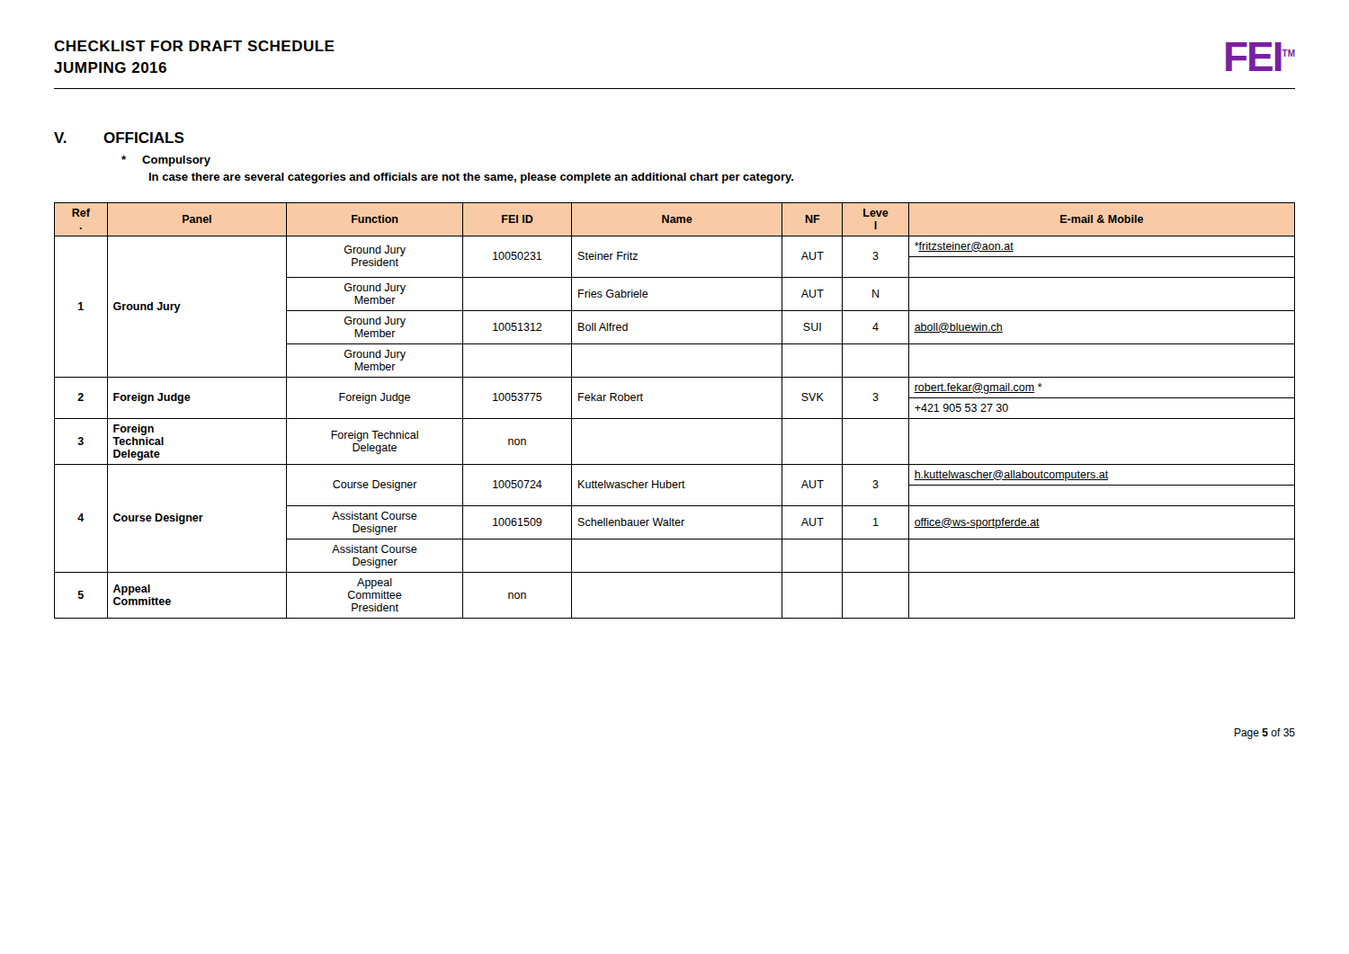CHECKLIST FOR DRAFT SCHEDULE
JUMPING 2016
FEITM
V. OFFICIALS
*Compulsory
In case there are several categories and officials are not the same, please complete an additional chart per category.
| Ref . | Panel | Function | FEI ID | Name | NF | Leve l | E-mail & Mobile |
| --- | --- | --- | --- | --- | --- | --- | --- |
| 1 | Ground Jury | Ground Jury President | 10050231 | Steiner Fritz | AUT | 3 | * fritzsteiner@aon.at |
| Ground Jury Member | | Fries Gabriele | AUT | N | |
| Ground Jury Member | 10051312 | Boll Alfred | SUI | 4 | aboll@bluewin.ch |
| Ground Jury Member | | | | | |
| 2 | Foreign Judge | Foreign Judge | 10053775 | Fekar Robert | SVK | 3 | robert.fekar@gmail.com * |
| +421 905 53 27 30 |
| 3 | Foreign Technical Delegate | Foreign Technical Delegate | non | | | | |
| 4 | Course Designer | Course Designer | 10050724 | Kuttelwascher Hubert | AUT | 3 | h.kuttelwascher@allaboutcomputers.at |
| Assistant Course Designer | 10061509 | Schellenbauer Walter | AUT | 1 | office@ws-sportpferde.at |
| Assistant Course Designer | | | | | |
| 5 | Appeal Committee | Appeal Committee President | non | | | | |
Page 5 of 35